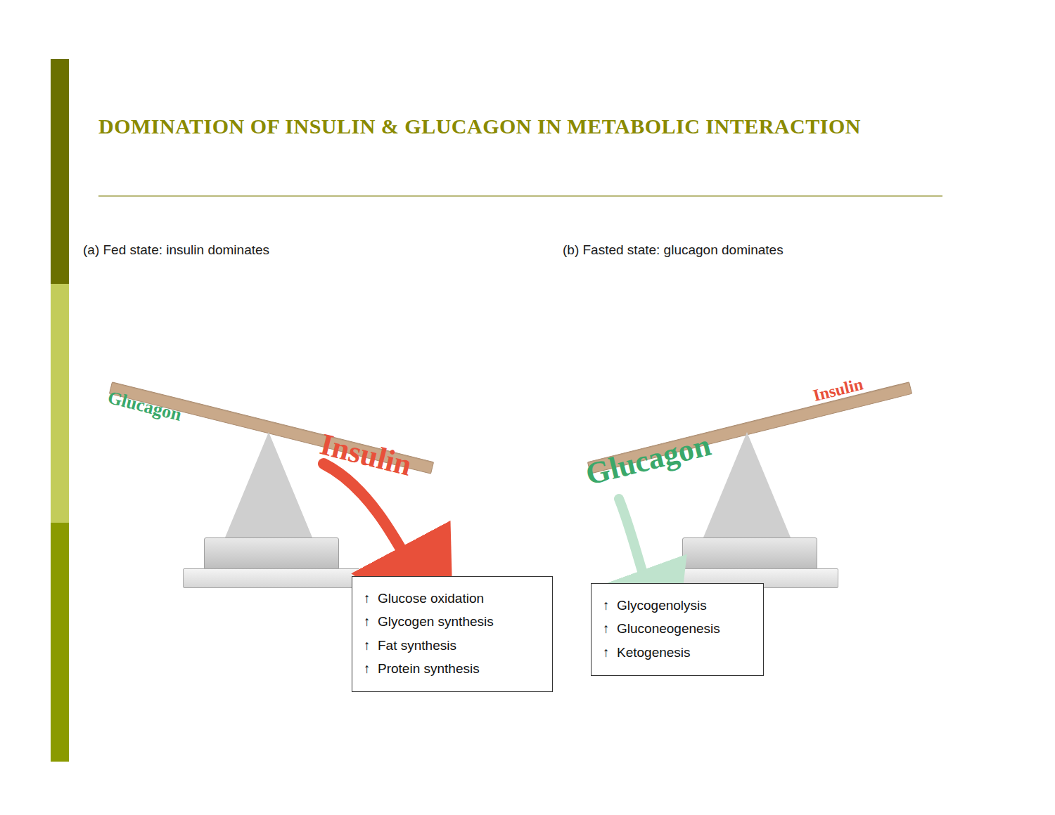Domination of Insulin & Glucagon in Metabolic Interaction
(a) Fed state: insulin dominates
(b) Fasted state: glucagon dominates
Glucagon
Insulin
↑Glucose oxidation
↑Glycogen synthesis
↑Fat synthesis
↑Protein synthesis
Insulin
Glucagon
↑Glycogenolysis
↑Gluconeogenesis
↑Ketogenesis